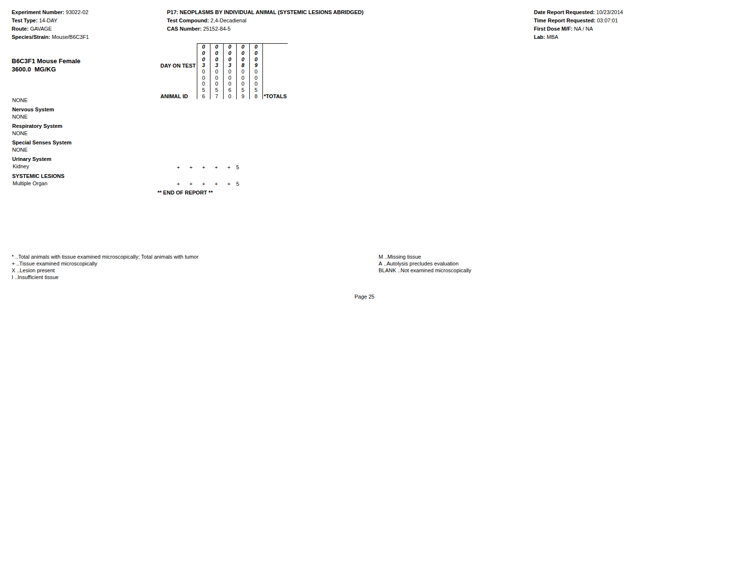| Experiment Number: 93022-02 Test Type: 14-DAY Route: GAVAGE Species/Strain: Mouse/B6C3F1 | P17: NEOPLASMS BY INDIVIDUAL ANIMAL (SYSTEMIC LESIONS ABRIDGED) Test Compound: 2,4-Decadienal CAS Number: 25152-84-5 | Date Report Requested: 10/23/2014 Time Report Requested: 03:07:01 First Dose M/F: NA / NA Lab: MBA |
| | DAY ON TEST | 0 0 0 3 | 0 0 0 3 | 0 0 0 3 | 0 0 0 8 | 0 0 0 9 | |
| ANIMAL ID | 0 0 0 5 6 | 0 0 0 5 7 | 0 0 0 6 0 | 0 0 0 5 9 | 0 0 0 5 8 | *TOTALS |
B6C3F1 Mouse Female
3600.0 MG/KG
| NONE |
| Nervous System |
| NONE |
| Respiratory System |
| NONE |
| Special Senses System |
| NONE |
| Urinary System |
| Kidney | | + | + | + | + | + | 5 |
| SYSTEMIC LESIONS |
| Multiple Organ | | + | + | + | + | + | 5 |
** END OF REPORT **
| * ..Total animals with tissue examined microscopically; Total animals with tumor + ..Tissue examined microscopically X ..Lesion present I ..Insufficient tissue | M ..Missing tissue A ..Autolysis precludes evaluation BLANK ..Not examined microscopically |
Page 25